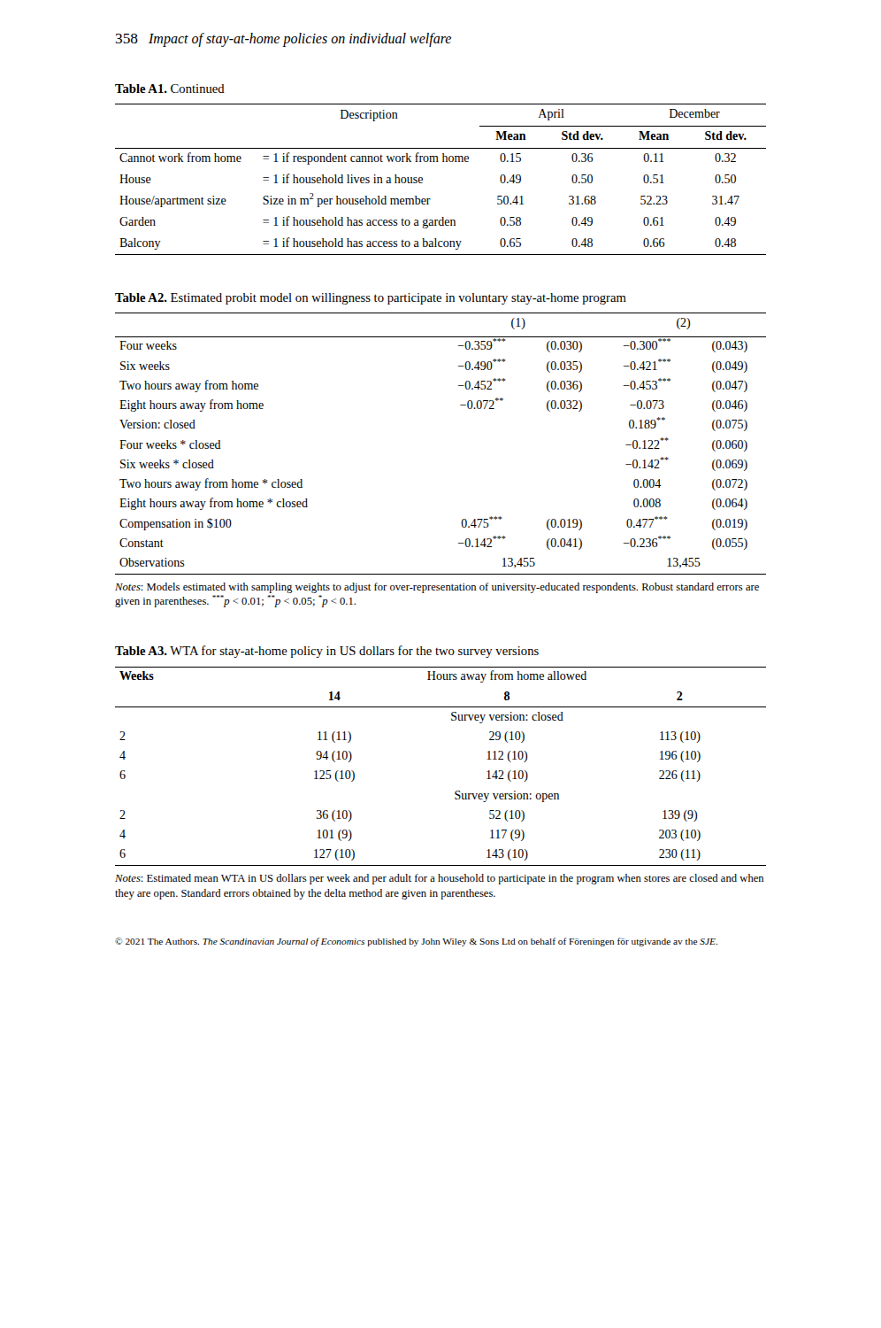358 Impact of stay-at-home policies on individual welfare
Table A1. Continued
| | Description | April | December |
| --- | --- | --- | --- |
| | | Mean | Std dev. | Mean | Std dev. |
| Cannot work from home | = 1 if respondent cannot work from home | 0.15 | 0.36 | 0.11 | 0.32 |
| House | = 1 if household lives in a house | 0.49 | 0.50 | 0.51 | 0.50 |
| House/apartment size | Size in m 2 per household member | 50.41 | 31.68 | 52.23 | 31.47 |
| Garden | = 1 if household has access to a garden | 0.58 | 0.49 | 0.61 | 0.49 |
| Balcony | = 1 if household has access to a balcony | 0.65 | 0.48 | 0.66 | 0.48 |
Table A2. Estimated probit model on willingness to participate in voluntary stay-at-home program
| | (1) | (2) |
| --- | --- | --- |
| Four weeks | −0.359 *** | (0.030) | −0.300 *** | (0.043) |
| Six weeks | −0.490 *** | (0.035) | −0.421 *** | (0.049) |
| Two hours away from home | −0.452 *** | (0.036) | −0.453 *** | (0.047) |
| Eight hours away from home | −0.072 ** | (0.032) | −0.073 | (0.046) |
| Version: closed | | | 0.189 ** | (0.075) |
| Four weeks * closed | | | −0.122 ** | (0.060) |
| Six weeks * closed | | | −0.142 ** | (0.069) |
| Two hours away from home * closed | | | 0.004 | (0.072) |
| Eight hours away from home * closed | | | 0.008 | (0.064) |
| Compensation in $100 | 0.475 *** | (0.019) | 0.477 *** | (0.019) |
| Constant | −0.142 *** | (0.041) | −0.236 *** | (0.055) |
| Observations | 13,455 | 13,455 |
Notes: Models estimated with sampling weights to adjust for over-representation of university-educated respondents. Robust standard errors are given in parentheses. ***p < 0.01; **p < 0.05; *p < 0.1.
Table A3. WTA for stay-at-home policy in US dollars for the two survey versions
| Weeks | Hours away from home allowed |
| --- | --- |
| | 14 | 8 | 2 |
| | Survey version: closed |
| 2 | 11 (11) | 29 (10) | 113 (10) |
| 4 | 94 (10) | 112 (10) | 196 (10) |
| 6 | 125 (10) | 142 (10) | 226 (11) |
| | Survey version: open |
| 2 | 36 (10) | 52 (10) | 139 (9) |
| 4 | 101 (9) | 117 (9) | 203 (10) |
| 6 | 127 (10) | 143 (10) | 230 (11) |
Notes: Estimated mean WTA in US dollars per week and per adult for a household to participate in the program when stores are closed and when they are open. Standard errors obtained by the delta method are given in parentheses.
© 2021 The Authors. The Scandinavian Journal of Economics published by John Wiley & Sons Ltd on behalf of Föreningen för utgivande av the SJE.